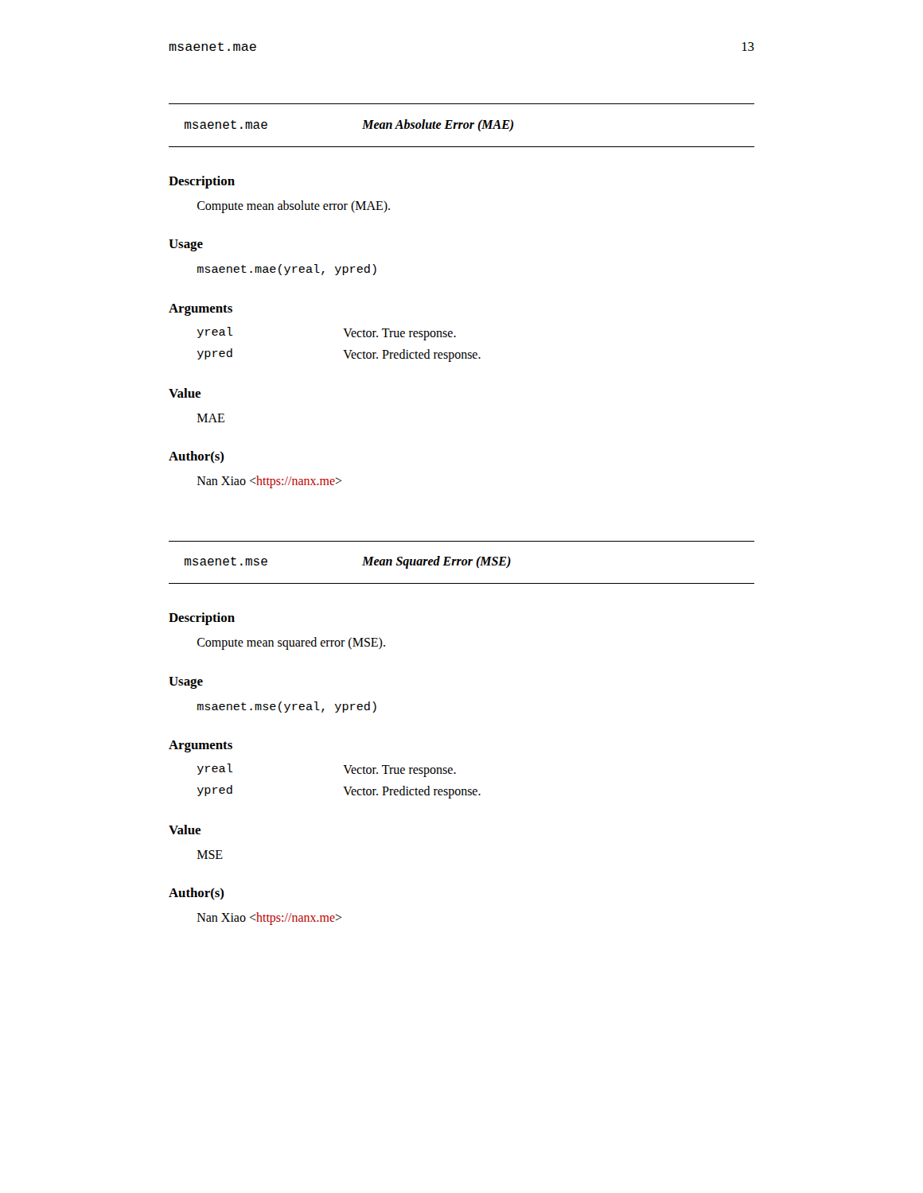msaenet.mae 13
msaenet.mae Mean Absolute Error (MAE)
Description
Compute mean absolute error (MAE).
Usage
msaenet.mae(yreal, ypred)
Arguments
yreal
Vector. True response.
ypred
Vector. Predicted response.
Value
MAE
Author(s)
Nan Xiao <https://nanx.me>
msaenet.mse Mean Squared Error (MSE)
Description
Compute mean squared error (MSE).
Usage
msaenet.mse(yreal, ypred)
Arguments
yreal
Vector. True response.
ypred
Vector. Predicted response.
Value
MSE
Author(s)
Nan Xiao <https://nanx.me>